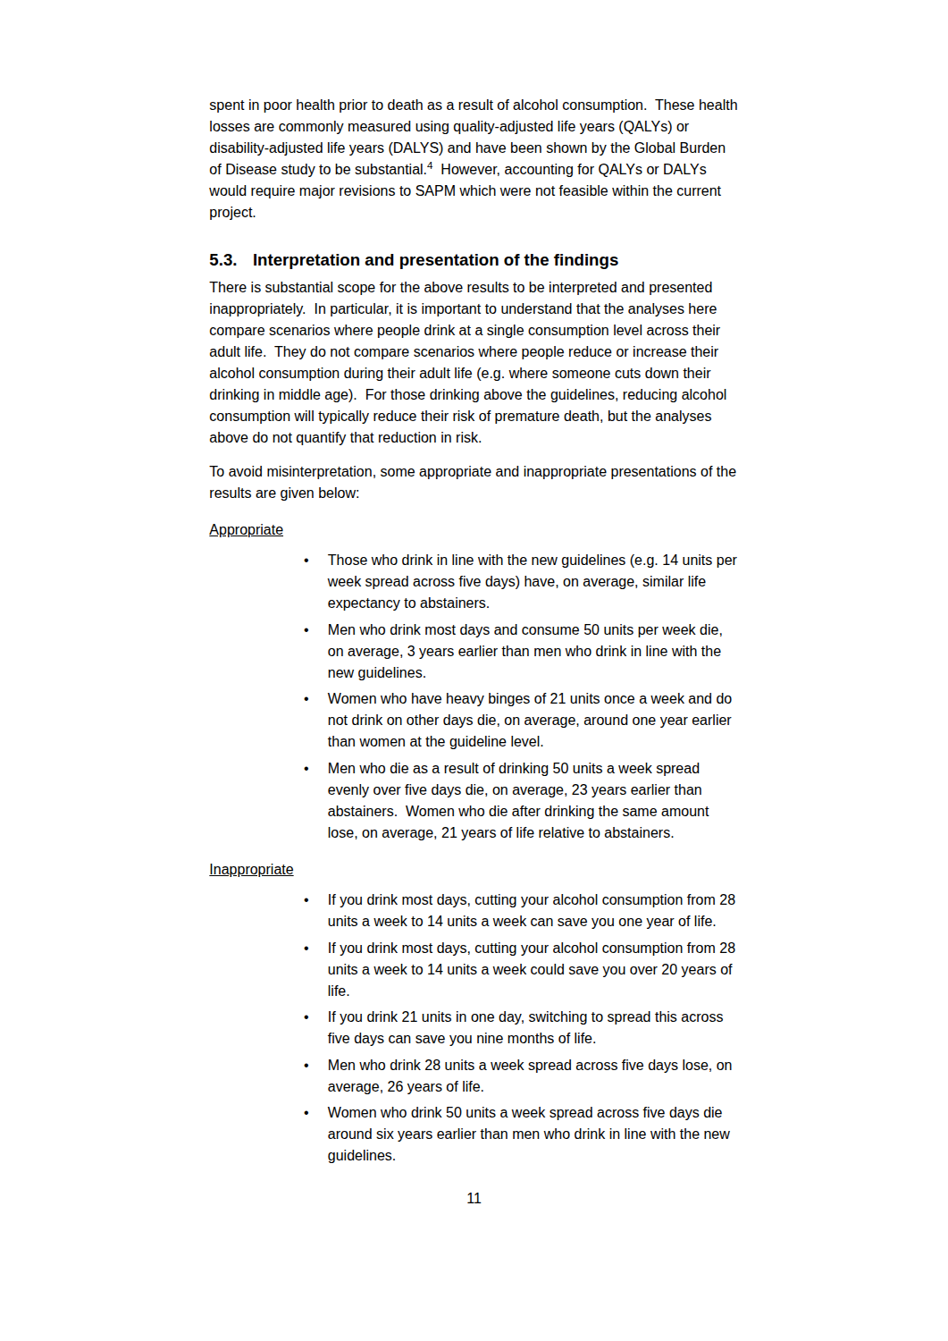spent in poor health prior to death as a result of alcohol consumption. These health losses are commonly measured using quality-adjusted life years (QALYs) or disability-adjusted life years (DALYS) and have been shown by the Global Burden of Disease study to be substantial.4 However, accounting for QALYs or DALYs would require major revisions to SAPM which were not feasible within the current project.
5.3. Interpretation and presentation of the findings
There is substantial scope for the above results to be interpreted and presented inappropriately. In particular, it is important to understand that the analyses here compare scenarios where people drink at a single consumption level across their adult life. They do not compare scenarios where people reduce or increase their alcohol consumption during their adult life (e.g. where someone cuts down their drinking in middle age). For those drinking above the guidelines, reducing alcohol consumption will typically reduce their risk of premature death, but the analyses above do not quantify that reduction in risk.
To avoid misinterpretation, some appropriate and inappropriate presentations of the results are given below:
Appropriate
Those who drink in line with the new guidelines (e.g. 14 units per week spread across five days) have, on average, similar life expectancy to abstainers.
Men who drink most days and consume 50 units per week die, on average, 3 years earlier than men who drink in line with the new guidelines.
Women who have heavy binges of 21 units once a week and do not drink on other days die, on average, around one year earlier than women at the guideline level.
Men who die as a result of drinking 50 units a week spread evenly over five days die, on average, 23 years earlier than abstainers. Women who die after drinking the same amount lose, on average, 21 years of life relative to abstainers.
Inappropriate
If you drink most days, cutting your alcohol consumption from 28 units a week to 14 units a week can save you one year of life.
If you drink most days, cutting your alcohol consumption from 28 units a week to 14 units a week could save you over 20 years of life.
If you drink 21 units in one day, switching to spread this across five days can save you nine months of life.
Men who drink 28 units a week spread across five days lose, on average, 26 years of life.
Women who drink 50 units a week spread across five days die around six years earlier than men who drink in line with the new guidelines.
11